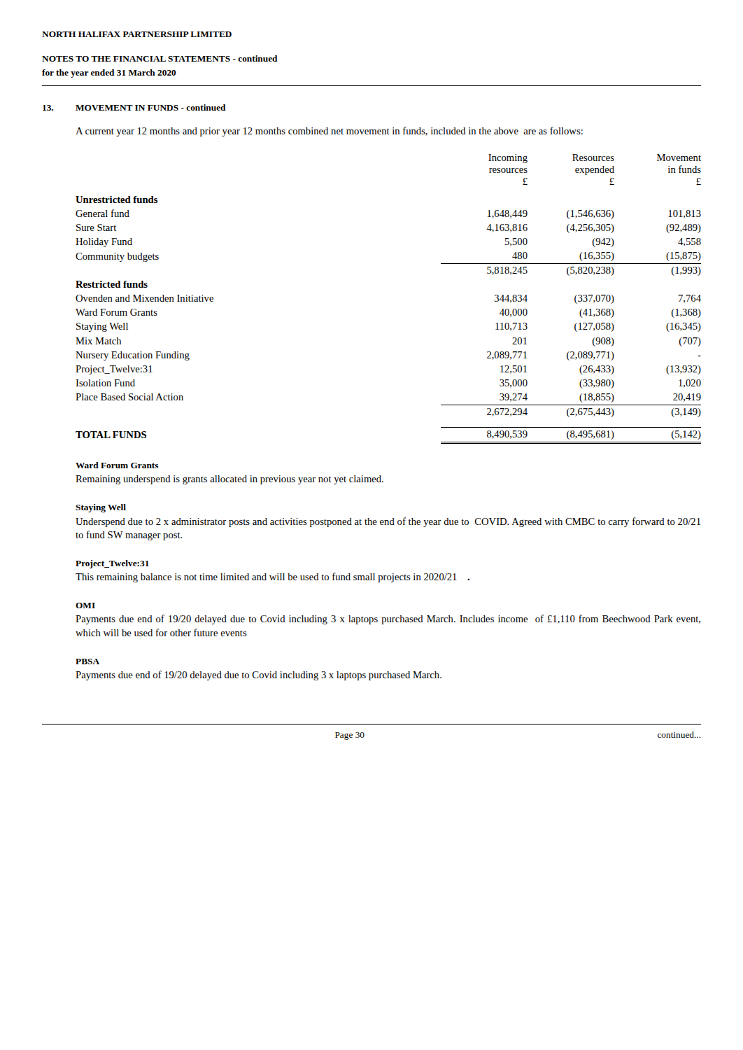NORTH HALIFAX PARTNERSHIP LIMITED
NOTES TO THE FINANCIAL STATEMENTS - continued
for the year ended 31 March 2020
13. MOVEMENT IN FUNDS - continued
A current year 12 months and prior year 12 months combined net movement in funds, included in the above are as follows:
| | Incoming resources £ | Resources expended £ | Movement in funds £ |
| Unrestricted funds | | | |
| General fund | 1,648,449 | (1,546,636) | 101,813 |
| Sure Start | 4,163,816 | (4,256,305) | (92,489) |
| Holiday Fund | 5,500 | (942) | 4,558 |
| Community budgets | 480 | (16,355) | (15,875) |
| | 5,818,245 | (5,820,238) | (1,993) |
| Restricted funds | | | |
| Ovenden and Mixenden Initiative | 344,834 | (337,070) | 7,764 |
| Ward Forum Grants | 40,000 | (41,368) | (1,368) |
| Staying Well | 110,713 | (127,058) | (16,345) |
| Mix Match | 201 | (908) | (707) |
| Nursery Education Funding | 2,089,771 | (2,089,771) | - |
| Project_Twelve:31 | 12,501 | (26,433) | (13,932) |
| Isolation Fund | 35,000 | (33,980) | 1,020 |
| Place Based Social Action | 39,274 | (18,855) | 20,419 |
| | 2,672,294 | (2,675,443) | (3,149) |
| TOTAL FUNDS | 8,490,539 | (8,495,681) | (5,142) |
Ward Forum Grants
Remaining underspend is grants allocated in previous year not yet claimed.
Staying Well
Underspend due to 2 x administrator posts and activities postponed at the end of the year due to COVID. Agreed with CMBC to carry forward to 20/21 to fund SW manager post.
Project_Twelve:31
This remaining balance is not time limited and will be used to fund small projects in 2020/21 .
OMI
Payments due end of 19/20 delayed due to Covid including 3 x laptops purchased March. Includes income of £1,110 from Beechwood Park event, which will be used for other future events
PBSA
Payments due end of 19/20 delayed due to Covid including 3 x laptops purchased March.
Page 30 continued...